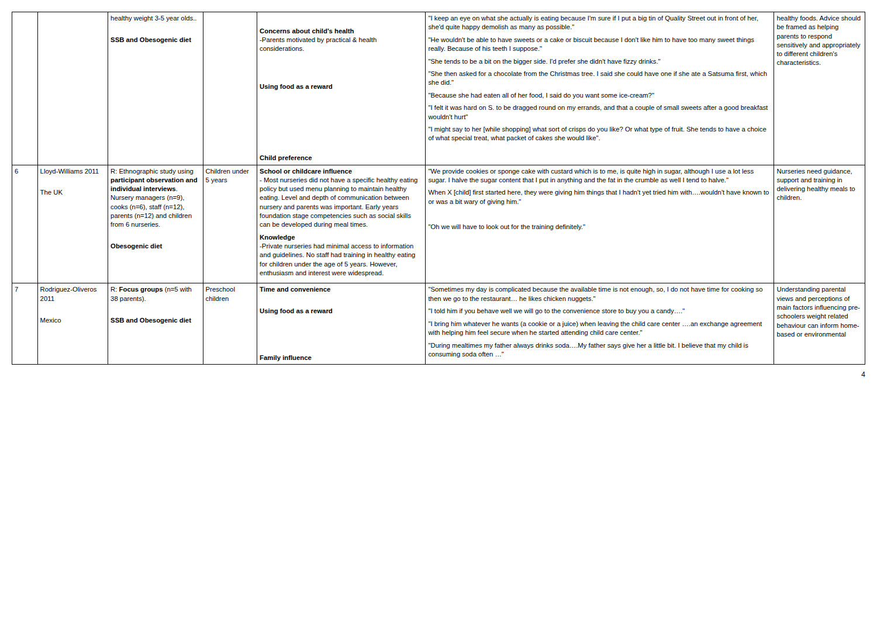| | | healthy weight 3-5 year olds.. SSB and Obesogenic diet | | Concerns about child's health -Parents motivated by practical & health considerations. Using food as a reward Child preference | "I keep an eye on what she actually is eating because I'm sure if I put a big tin of Quality Street out in front of her, she'd quite happy demolish as many as possible." "He wouldn't be able to have sweets or a cake or biscuit because I don't like him to have too many sweet things really. Because of his teeth I suppose." "She tends to be a bit on the bigger side. I'd prefer she didn't have fizzy drinks." "She then asked for a chocolate from the Christmas tree. I said she could have one if she ate a Satsuma first, which she did." "Because she had eaten all of her food, I said do you want some ice-cream?" "I felt it was hard on S. to be dragged round on my errands, and that a couple of small sweets after a good breakfast wouldn't hurt" "I might say to her [while shopping] what sort of crisps do you like? Or what type of fruit. She tends to have a choice of what special treat, what packet of cakes she would like". | healthy foods. Advice should be framed as helping parents to respond sensitively and appropriately to different children's characteristics. |
| 6 | Lloyd-Williams 2011 The UK | R: Ethnographic study using participant observation and individual interviews . Nursery managers (n=9), cooks (n=6), staff (n=12), parents (n=12) and children from 6 nurseries. Obesogenic diet | Children under 5 years | School or childcare influence - Most nurseries did not have a specific healthy eating policy but used menu planning to maintain healthy eating. Level and depth of communication between nursery and parents was important. Early years foundation stage competencies such as social skills can be developed during meal times. Knowledge -Private nurseries had minimal access to information and guidelines. No staff had training in healthy eating for children under the age of 5 years. However, enthusiasm and interest were widespread. | "We provide cookies or sponge cake with custard which is to me, is quite high in sugar, although I use a lot less sugar. I halve the sugar content that I put in anything and the fat in the crumble as well I tend to halve." When X [child] first started here, they were giving him things that I hadn't yet tried him with….wouldn't have known to or was a bit wary of giving him." "Oh we will have to look out for the training definitely." | Nurseries need guidance, support and training in delivering healthy meals to children. |
| 7 | Rodriguez-Oliveros 2011 Mexico | R: Focus groups (n=5 with 38 parents). SSB and Obesogenic diet | Preschool children | Time and convenience Using food as a reward Family influence | "Sometimes my day is complicated because the available time is not enough, so, I do not have time for cooking so then we go to the restaurant… he likes chicken nuggets." "I told him if you behave well we will go to the convenience store to buy you a candy…." "I bring him whatever he wants (a cookie or a juice) when leaving the child care center ….an exchange agreement with helping him feel secure when he started attending child care center." "During mealtimes my father always drinks soda….My father says give her a little bit. I believe that my child is consuming soda often …" | Understanding parental views and perceptions of main factors influencing pre-schoolers weight related behaviour can inform home-based or environmental |
4